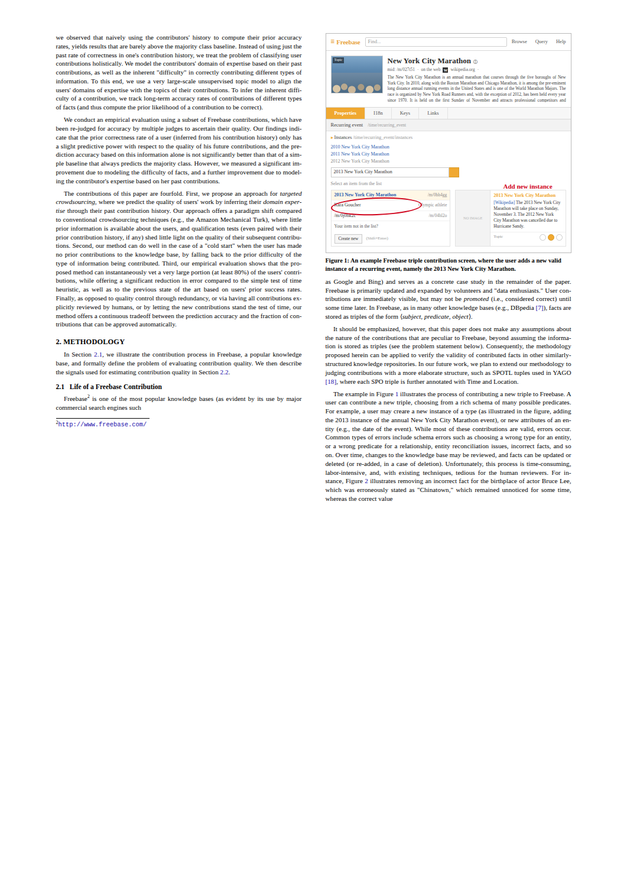we observed that naively using the contributors' history to compute their prior accuracy rates, yields results that are barely above the majority class baseline. Instead of using just the past rate of correctness in one's contribution history, we treat the problem of classifying user contributions holistically. We model the contributors' domain of expertise based on their past contributions, as well as the inherent "difficulty" in correctly contributing different types of information. To this end, we use a very large-scale unsupervised topic model to align the users' domains of expertise with the topics of their contributions. To infer the inherent difficulty of a contribution, we track long-term accuracy rates of contributions of different types of facts (and thus compute the prior likelihood of a contribution to be correct).
We conduct an empirical evaluation using a subset of Freebase contributions, which have been re-judged for accuracy by multiple judges to ascertain their quality. Our findings indicate that the prior correctness rate of a user (inferred from his contribution history) only has a slight predictive power with respect to the quality of his future contributions, and the prediction accuracy based on this information alone is not significantly better than that of a simple baseline that always predicts the majority class. However, we measured a significant improvement due to modeling the difficulty of facts, and a further improvement due to modeling the contributor's expertise based on her past contributions.
The contributions of this paper are fourfold. First, we propose an approach for targeted crowdsourcing, where we predict the quality of users' work by inferring their domain expertise through their past contribution history. Our approach offers a paradigm shift compared to conventional crowdsourcing techniques (e.g., the Amazon Mechanical Turk), where little prior information is available about the users, and qualification tests (even paired with their prior contribution history, if any) shed little light on the quality of their subsequent contributions. Second, our method can do well in the case of a "cold start" when the user has made no prior contributions to the knowledge base, by falling back to the prior difficulty of the type of information being contributed. Third, our empirical evaluation shows that the proposed method can instantaneously vet a very large portion (at least 80%) of the users' contributions, while offering a significant reduction in error compared to the simple test of time heuristic, as well as to the previous state of the art based on users' prior success rates. Finally, as opposed to quality control through redundancy, or via having all contributions explicitly reviewed by humans, or by letting the new contributions stand the test of time, our method offers a continuous tradeoff between the prediction accuracy and the fraction of contributions that can be approved automatically.
2. METHODOLOGY
In Section 2.1, we illustrate the contribution process in Freebase, a popular knowledge base, and formally define the problem of evaluating contribution quality. We then describe the signals used for estimating contribution quality in Section 2.2.
2.1 Life of a Freebase Contribution
Freebase2 is one of the most popular knowledge bases (as evident by its use by major commercial search engines such
2http://www.freebase.com/
≡Freebase
Find...
Browse Query Help
Topic
New York City Marathon ⓘ
mid: /m/027t51 · on the web W wikipedia.org ·
The New York City Marathon is an annual marathon that courses through the five boroughs of New York City. In 2010, along with the Boston Marathon and Chicago Marathon, it is among the pre-eminent long distance annual running events in the United States and is one of the World Marathon Majors. The race is organized by New York Road Runners and, with the exception of 2012, has been held every year since 1970. It is held on the first Sunday of November and attracts professional competitors and amateurs from all over the world. Entry into the race is determined largely by a lottery system. Runners who are members of NYRR can gain guaranteed entry by running nine NYRR races and volunteering for one in the previous year, or by running a qualifying time in a marathon or half marathon. Others may gain entry by raising money for charity or by being a member of an official running club. Wikipedia [...]
Properties
I18n
Keys
Links
Recurring event /time/recurring_event
▸ Instances /time/recurring_event/instances
2010 New York City Marathon
2011 New York City Marathon
2012 New York City Marathon
2013 New York City Marathon
Select an item from the list
2013 New York City Marathon
/m/0bh4gg
Kara Goucher
Olympic athlete
/m/0j0hk2c
/m/04hl2o
Your item not in the list?
Create new
(Shift+Enter)
NO IMAGE
2013 New York City Marathon
[Wikipedia] The 2013 New York City Marathon will take place on Sunday, November 3. The 2012 New York City Marathon was cancelled due to Hurricane Sandy.
Topic
Add new instance
Figure 1: An example Freebase triple contribution screen, where the user adds a new valid instance of a recurring event, namely the 2013 New York City Marathon.
as Google and Bing) and serves as a concrete case study in the remainder of the paper. Freebase is primarily updated and expanded by volunteers and "data enthusiasts." User contributions are immediately visible, but may not be promoted (i.e., considered correct) until some time later. In Freebase, as in many other knowledge bases (e.g., DBpedia [7]), facts are stored as triples of the form ⟨subject, predicate, object⟩.
It should be emphasized, however, that this paper does not make any assumptions about the nature of the contributions that are peculiar to Freebase, beyond assuming the information is stored as triples (see the problem statement below). Consequently, the methodology proposed herein can be applied to verify the validity of contributed facts in other similarly-structured knowledge repositories. In our future work, we plan to extend our methodology to judging contributions with a more elaborate structure, such as SPOTL tuples used in YAGO [18], where each SPO triple is further annotated with Time and Location.
The example in Figure 1 illustrates the process of contributing a new triple to Freebase. A user can contribute a new triple, choosing from a rich schema of many possible predicates. For example, a user may creare a new instance of a type (as illustrated in the figure, adding the 2013 instance of the annual New York City Marathon event), or new attributes of an entity (e.g., the date of the event). While most of these contributions are valid, errors occur. Common types of errors include schema errors such as choosing a wrong type for an entity, or a wrong predicate for a relationship, entity reconciliation issues, incorrect facts, and so on. Over time, changes to the knowledge base may be reviewed, and facts can be updated or deleted (or re-added, in a case of deletion). Unfortunately, this process is time-consuming, labor-intensive, and, with existing techniques, tedious for the human reviewers. For instance, Figure 2 illustrates removing an incorrect fact for the birthplace of actor Bruce Lee, which was erroneously stated as "Chinatown," which remained unnoticed for some time, whereas the correct value